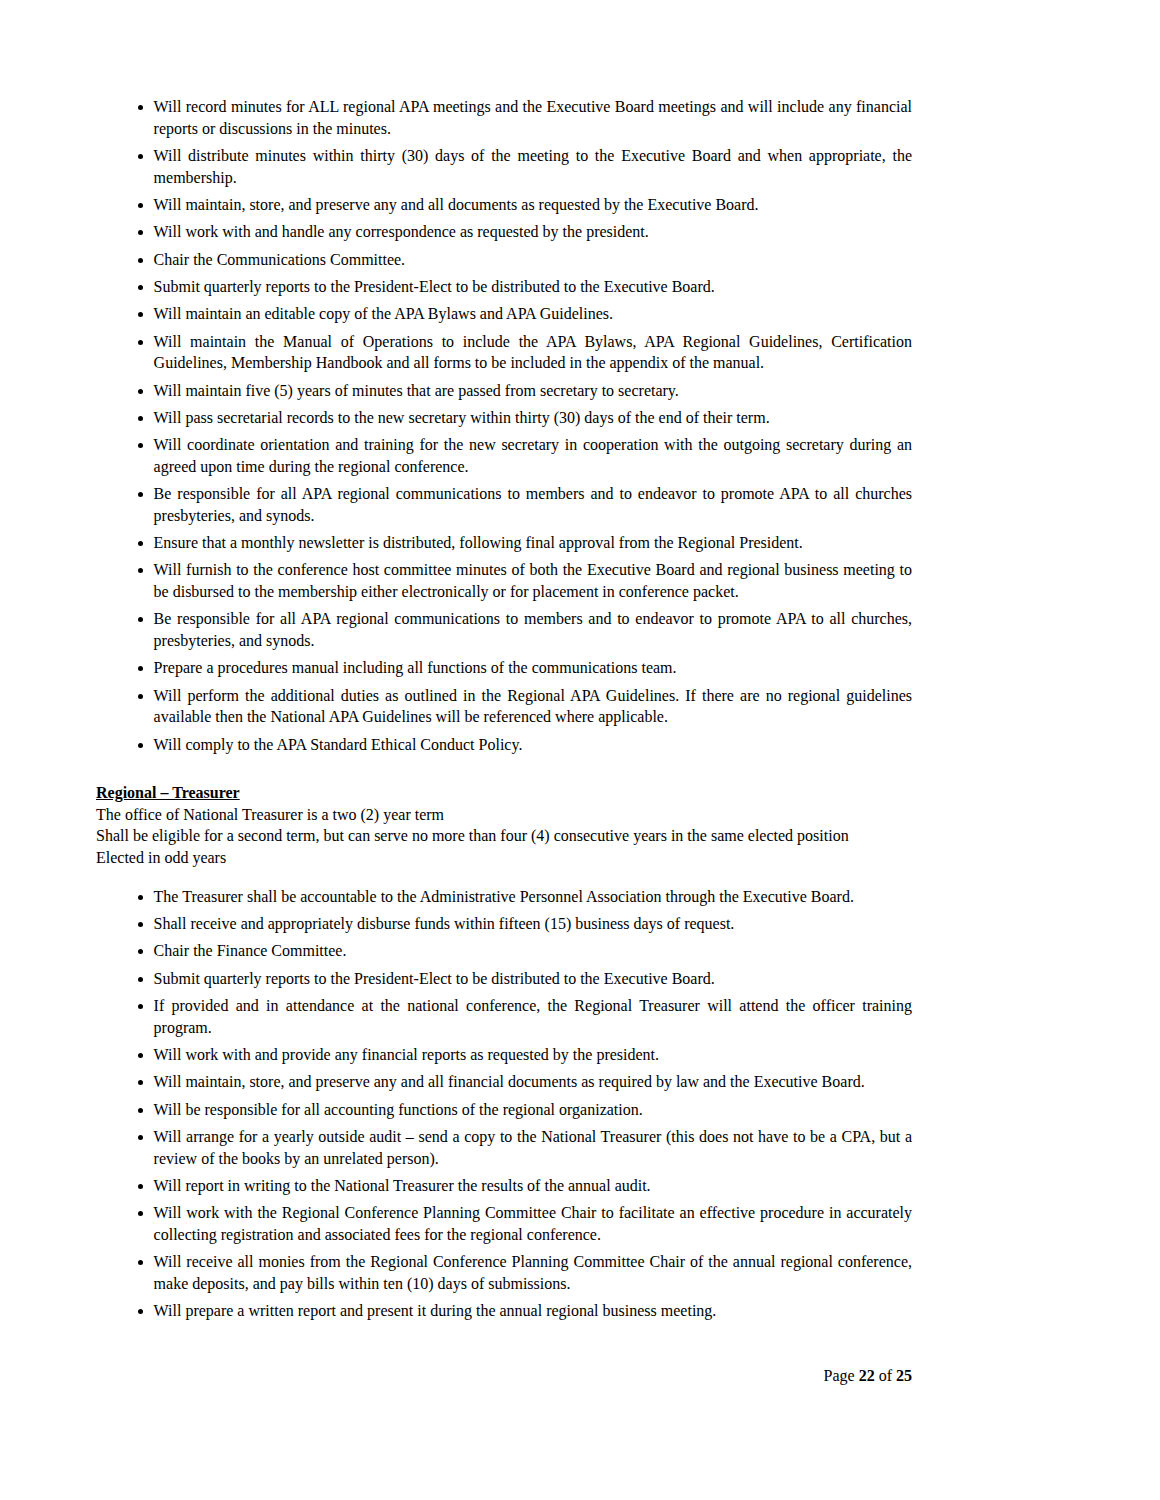Will record minutes for ALL regional APA meetings and the Executive Board meetings and will include any financial reports or discussions in the minutes.
Will distribute minutes within thirty (30) days of the meeting to the Executive Board and when appropriate, the membership.
Will maintain, store, and preserve any and all documents as requested by the Executive Board.
Will work with and handle any correspondence as requested by the president.
Chair the Communications Committee.
Submit quarterly reports to the President-Elect to be distributed to the Executive Board.
Will maintain an editable copy of the APA Bylaws and APA Guidelines.
Will maintain the Manual of Operations to include the APA Bylaws, APA Regional Guidelines, Certification Guidelines, Membership Handbook and all forms to be included in the appendix of the manual.
Will maintain five (5) years of minutes that are passed from secretary to secretary.
Will pass secretarial records to the new secretary within thirty (30) days of the end of their term.
Will coordinate orientation and training for the new secretary in cooperation with the outgoing secretary during an agreed upon time during the regional conference.
Be responsible for all APA regional communications to members and to endeavor to promote APA to all churches presbyteries, and synods.
Ensure that a monthly newsletter is distributed, following final approval from the Regional President.
Will furnish to the conference host committee minutes of both the Executive Board and regional business meeting to be disbursed to the membership either electronically or for placement in conference packet.
Be responsible for all APA regional communications to members and to endeavor to promote APA to all churches, presbyteries, and synods.
Prepare a procedures manual including all functions of the communications team.
Will perform the additional duties as outlined in the Regional APA Guidelines. If there are no regional guidelines available then the National APA Guidelines will be referenced where applicable.
Will comply to the APA Standard Ethical Conduct Policy.
Regional – Treasurer
The office of National Treasurer is a two (2) year term
Shall be eligible for a second term, but can serve no more than four (4) consecutive years in the same elected position
Elected in odd years
The Treasurer shall be accountable to the Administrative Personnel Association through the Executive Board.
Shall receive and appropriately disburse funds within fifteen (15) business days of request.
Chair the Finance Committee.
Submit quarterly reports to the President-Elect to be distributed to the Executive Board.
If provided and in attendance at the national conference, the Regional Treasurer will attend the officer training program.
Will work with and provide any financial reports as requested by the president.
Will maintain, store, and preserve any and all financial documents as required by law and the Executive Board.
Will be responsible for all accounting functions of the regional organization.
Will arrange for a yearly outside audit – send a copy to the National Treasurer (this does not have to be a CPA, but a review of the books by an unrelated person).
Will report in writing to the National Treasurer the results of the annual audit.
Will work with the Regional Conference Planning Committee Chair to facilitate an effective procedure in accurately collecting registration and associated fees for the regional conference.
Will receive all monies from the Regional Conference Planning Committee Chair of the annual regional conference, make deposits, and pay bills within ten (10) days of submissions.
Will prepare a written report and present it during the annual regional business meeting.
Page 22 of 25